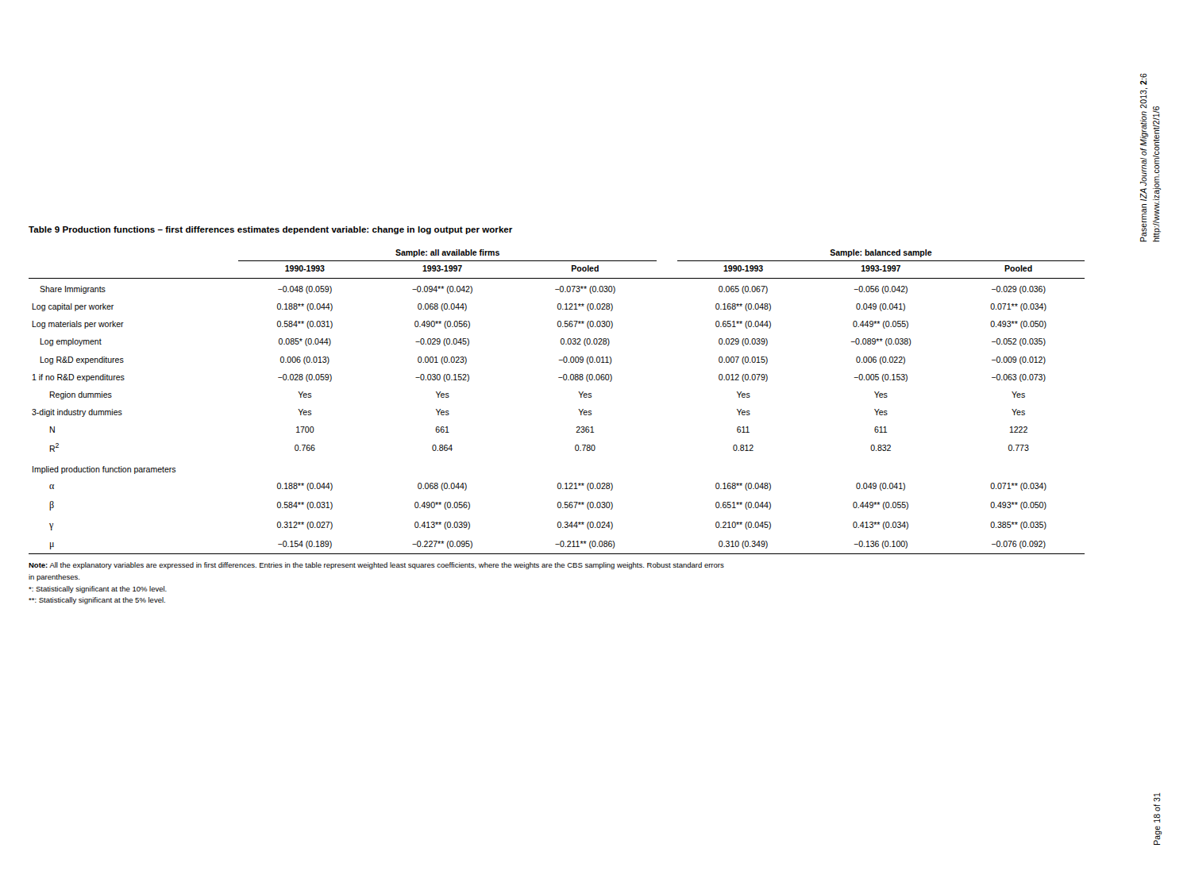Paserman IZA Journal of Migration 2013, 2:6 http://www.izajom.com/content/2/1/6
Page 18 of 31
Table 9 Production functions – first differences estimates dependent variable: change in log output per worker
| | Sample: all available firms | | Sample: balanced sample |
| --- | --- | --- | --- |
| | 1990-1993 | 1993-1997 | Pooled | | 1990-1993 | 1993-1997 | Pooled |
| Share Immigrants | −0.048 (0.059) | −0.094** (0.042) | −0.073** (0.030) | | 0.065 (0.067) | −0.056 (0.042) | −0.029 (0.036) |
| Log capital per worker | 0.188** (0.044) | 0.068 (0.044) | 0.121** (0.028) | | 0.168** (0.048) | 0.049 (0.041) | 0.071** (0.034) |
| Log materials per worker | 0.584** (0.031) | 0.490** (0.056) | 0.567** (0.030) | | 0.651** (0.044) | 0.449** (0.055) | 0.493** (0.050) |
| Log employment | 0.085* (0.044) | −0.029 (0.045) | 0.032 (0.028) | | 0.029 (0.039) | −0.089** (0.038) | −0.052 (0.035) |
| Log R&D expenditures | 0.006 (0.013) | 0.001 (0.023) | −0.009 (0.011) | | 0.007 (0.015) | 0.006 (0.022) | −0.009 (0.012) |
| 1 if no R&D expenditures | −0.028 (0.059) | −0.030 (0.152) | −0.088 (0.060) | | 0.012 (0.079) | −0.005 (0.153) | −0.063 (0.073) |
| Region dummies | Yes | Yes | Yes | | Yes | Yes | Yes |
| 3-digit industry dummies | Yes | Yes | Yes | | Yes | Yes | Yes |
| N | 1700 | 661 | 2361 | | 611 | 611 | 1222 |
| R 2 | 0.766 | 0.864 | 0.780 | | 0.812 | 0.832 | 0.773 |
| Implied production function parameters |
| α | 0.188** (0.044) | 0.068 (0.044) | 0.121** (0.028) | | 0.168** (0.048) | 0.049 (0.041) | 0.071** (0.034) |
| β | 0.584** (0.031) | 0.490** (0.056) | 0.567** (0.030) | | 0.651** (0.044) | 0.449** (0.055) | 0.493** (0.050) |
| γ | 0.312** (0.027) | 0.413** (0.039) | 0.344** (0.024) | | 0.210** (0.045) | 0.413** (0.034) | 0.385** (0.035) |
| μ | −0.154 (0.189) | −0.227** (0.095) | −0.211** (0.086) | | 0.310 (0.349) | −0.136 (0.100) | −0.076 (0.092) |
Note: All the explanatory variables are expressed in first differences. Entries in the table represent weighted least squares coefficients, where the weights are the CBS sampling weights. Robust standard errors
in parentheses.
*: Statistically significant at the 10% level.
**: Statistically significant at the 5% level.